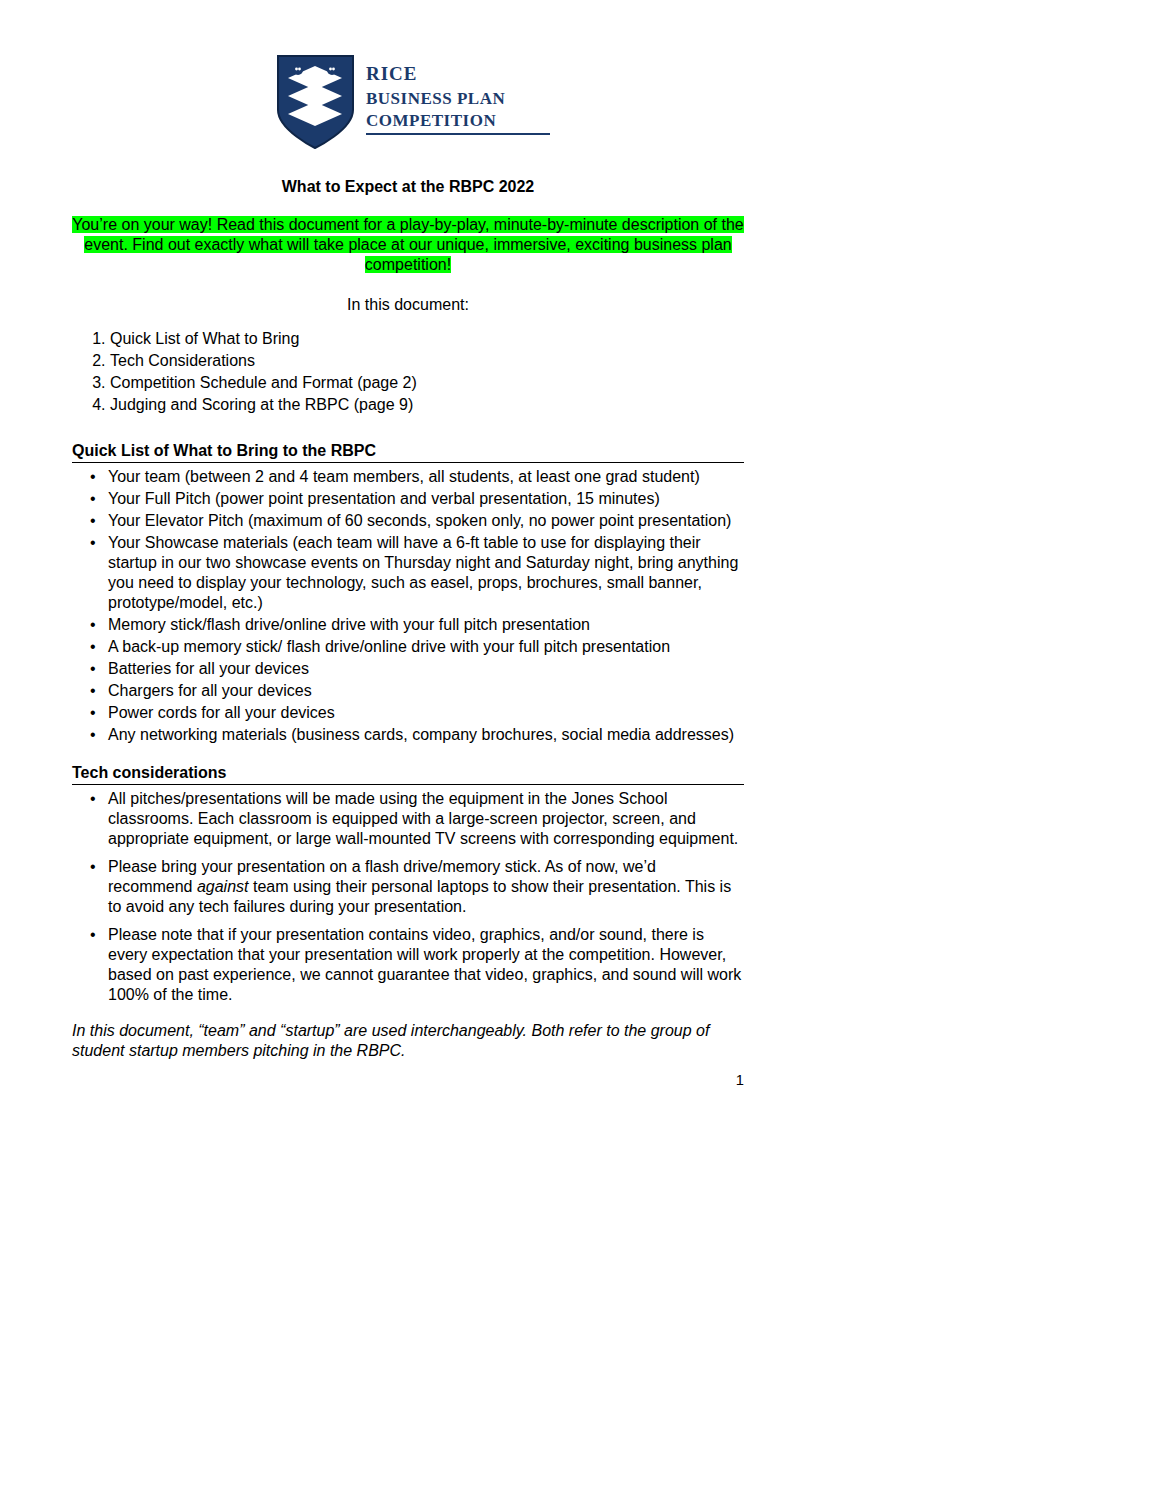RICE BUSINESS PLAN COMPETITION
What to Expect at the RBPC 2022
You’re on your way! Read this document for a play-by-play, minute-by-minute description of the event. Find out exactly what will take place at our unique, immersive, exciting business plan competition!
In this document:
Quick List of What to Bring
Tech Considerations
Competition Schedule and Format (page 2)
Judging and Scoring at the RBPC (page 9)
Quick List of What to Bring to the RBPC
Your team (between 2 and 4 team members, all students, at least one grad student)
Your Full Pitch (power point presentation and verbal presentation, 15 minutes)
Your Elevator Pitch (maximum of 60 seconds, spoken only, no power point presentation)
Your Showcase materials (each team will have a 6-ft table to use for displaying their startup in our two showcase events on Thursday night and Saturday night, bring anything you need to display your technology, such as easel, props, brochures, small banner, prototype/model, etc.)
Memory stick/flash drive/online drive with your full pitch presentation
A back-up memory stick/ flash drive/online drive with your full pitch presentation
Batteries for all your devices
Chargers for all your devices
Power cords for all your devices
Any networking materials (business cards, company brochures, social media addresses)
Tech considerations
All pitches/presentations will be made using the equipment in the Jones School classrooms. Each classroom is equipped with a large-screen projector, screen, and appropriate equipment, or large wall-mounted TV screens with corresponding equipment.
Please bring your presentation on a flash drive/memory stick. As of now, we’d recommend against team using their personal laptops to show their presentation. This is to avoid any tech failures during your presentation.
Please note that if your presentation contains video, graphics, and/or sound, there is every expectation that your presentation will work properly at the competition. However, based on past experience, we cannot guarantee that video, graphics, and sound will work 100% of the time.
In this document, “team” and “startup” are used interchangeably. Both refer to the group of student startup members pitching in the RBPC.
1